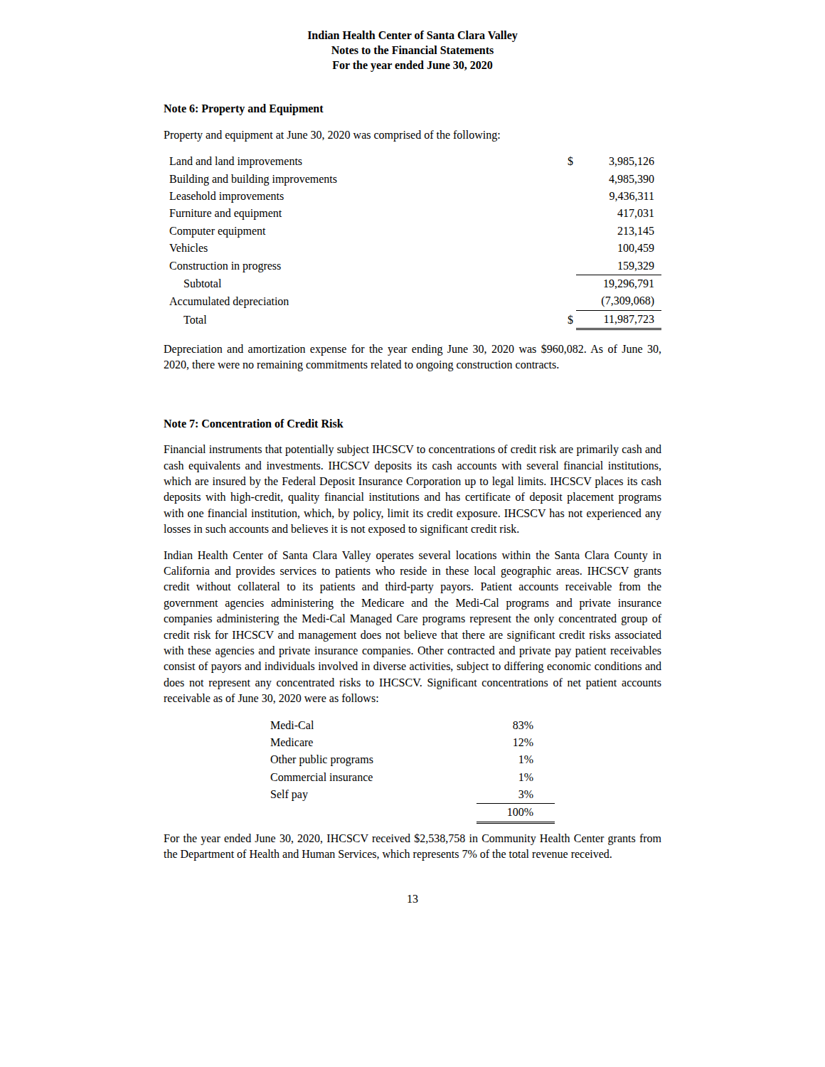Indian Health Center of Santa Clara Valley
Notes to the Financial Statements
For the year ended June 30, 2020
Note 6: Property and Equipment
Property and equipment at June 30, 2020 was comprised of the following:
| Land and land improvements | $ | 3,985,126 |
| Building and building improvements | | 4,985,390 |
| Leasehold improvements | | 9,436,311 |
| Furniture and equipment | | 417,031 |
| Computer equipment | | 213,145 |
| Vehicles | | 100,459 |
| Construction in progress | | 159,329 |
| Subtotal | | 19,296,791 |
| Accumulated depreciation | | (7,309,068) |
| Total | $ | 11,987,723 |
Depreciation and amortization expense for the year ending June 30, 2020 was $960,082. As of June 30, 2020, there were no remaining commitments related to ongoing construction contracts.
Note 7: Concentration of Credit Risk
Financial instruments that potentially subject IHCSCV to concentrations of credit risk are primarily cash and cash equivalents and investments. IHCSCV deposits its cash accounts with several financial institutions, which are insured by the Federal Deposit Insurance Corporation up to legal limits. IHCSCV places its cash deposits with high-credit, quality financial institutions and has certificate of deposit placement programs with one financial institution, which, by policy, limit its credit exposure. IHCSCV has not experienced any losses in such accounts and believes it is not exposed to significant credit risk.
Indian Health Center of Santa Clara Valley operates several locations within the Santa Clara County in California and provides services to patients who reside in these local geographic areas. IHCSCV grants credit without collateral to its patients and third-party payors. Patient accounts receivable from the government agencies administering the Medicare and the Medi-Cal programs and private insurance companies administering the Medi-Cal Managed Care programs represent the only concentrated group of credit risk for IHCSCV and management does not believe that there are significant credit risks associated with these agencies and private insurance companies. Other contracted and private pay patient receivables consist of payors and individuals involved in diverse activities, subject to differing economic conditions and does not represent any concentrated risks to IHCSCV. Significant concentrations of net patient accounts receivable as of June 30, 2020 were as follows:
| Medi-Cal | 83% |
| Medicare | 12% |
| Other public programs | 1% |
| Commercial insurance | 1% |
| Self pay | 3% |
| | 100% |
For the year ended June 30, 2020, IHCSCV received $2,538,758 in Community Health Center grants from the Department of Health and Human Services, which represents 7% of the total revenue received.
13